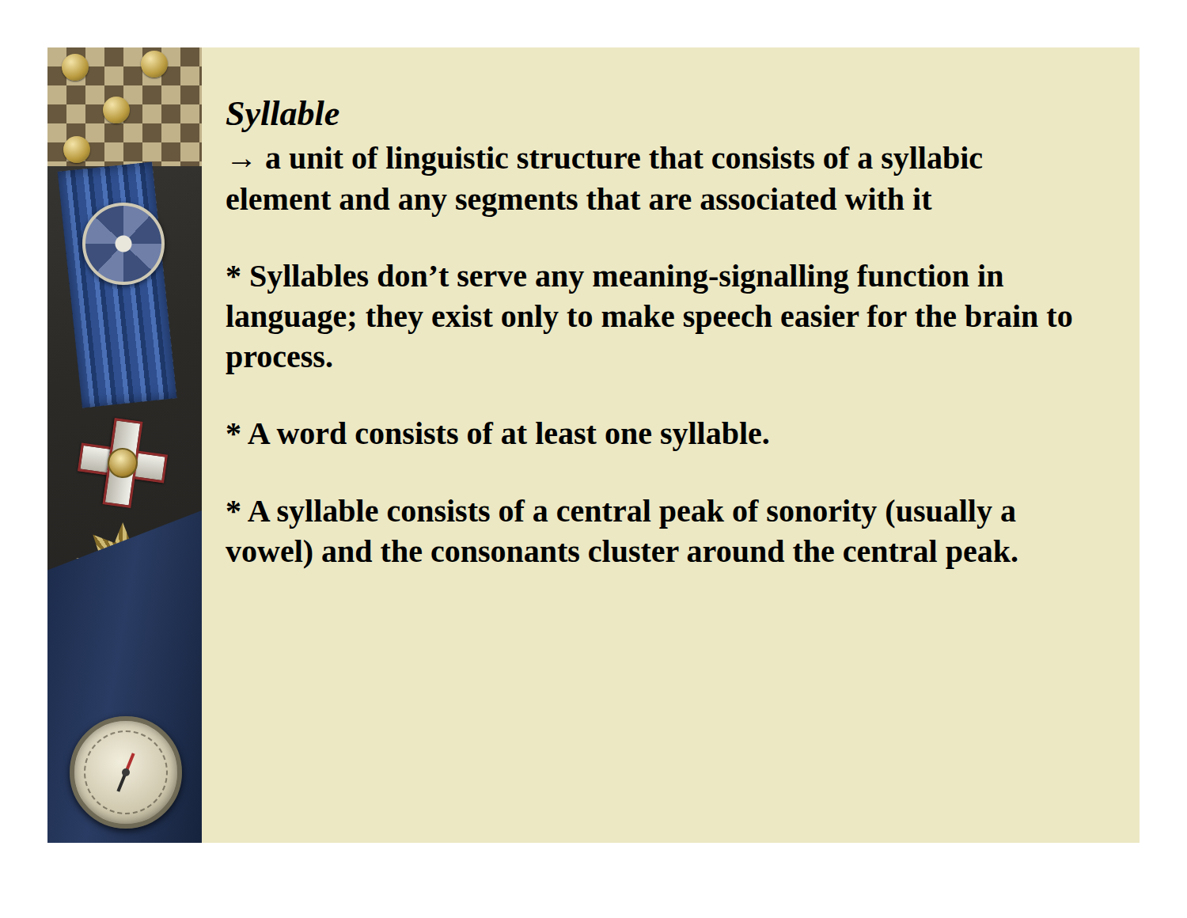Syllable
→ a unit of linguistic structure that consists of a syllabic element and any segments that are associated with it
* Syllables don’t serve any meaning-signalling function in language; they exist only to make speech easier for the brain to process.
* A word consists of at least one syllable.
* A syllable consists of a central peak of sonority (usually a vowel) and the consonants cluster around the central peak.